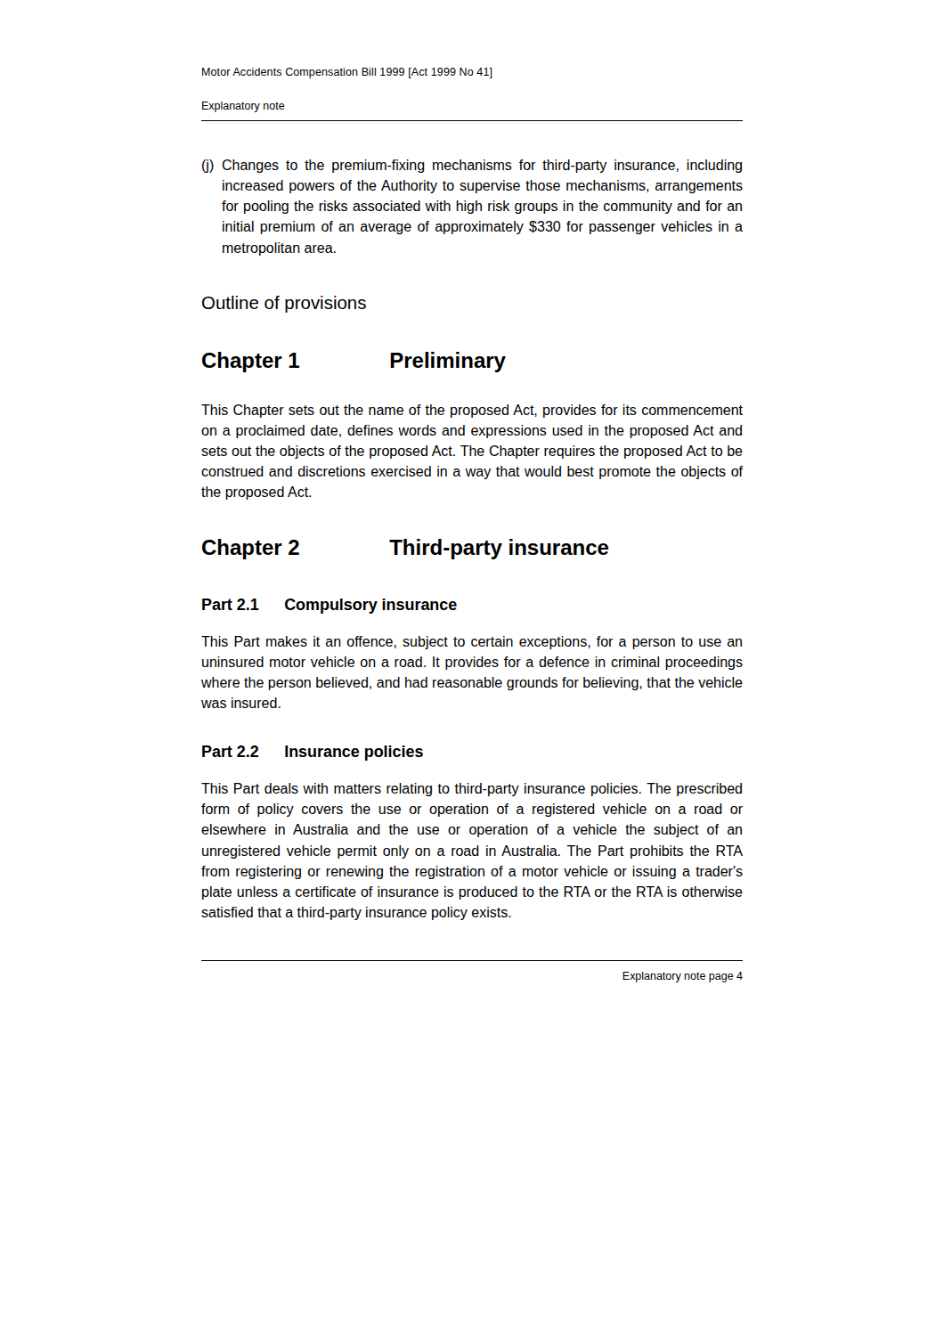Motor Accidents Compensation Bill 1999 [Act 1999 No 41]
Explanatory note
(j) Changes to the premium-fixing mechanisms for third-party insurance, including increased powers of the Authority to supervise those mechanisms, arrangements for pooling the risks associated with high risk groups in the community and for an initial premium of an average of approximately $330 for passenger vehicles in a metropolitan area.
Outline of provisions
Chapter 1 Preliminary
This Chapter sets out the name of the proposed Act, provides for its commencement on a proclaimed date, defines words and expressions used in the proposed Act and sets out the objects of the proposed Act. The Chapter requires the proposed Act to be construed and discretions exercised in a way that would best promote the objects of the proposed Act.
Chapter 2 Third-party insurance
Part 2.1 Compulsory insurance
This Part makes it an offence, subject to certain exceptions, for a person to use an uninsured motor vehicle on a road. It provides for a defence in criminal proceedings where the person believed, and had reasonable grounds for believing, that the vehicle was insured.
Part 2.2 Insurance policies
This Part deals with matters relating to third-party insurance policies. The prescribed form of policy covers the use or operation of a registered vehicle on a road or elsewhere in Australia and the use or operation of a vehicle the subject of an unregistered vehicle permit only on a road in Australia. The Part prohibits the RTA from registering or renewing the registration of a motor vehicle or issuing a trader's plate unless a certificate of insurance is produced to the RTA or the RTA is otherwise satisfied that a third-party insurance policy exists.
Explanatory note page 4